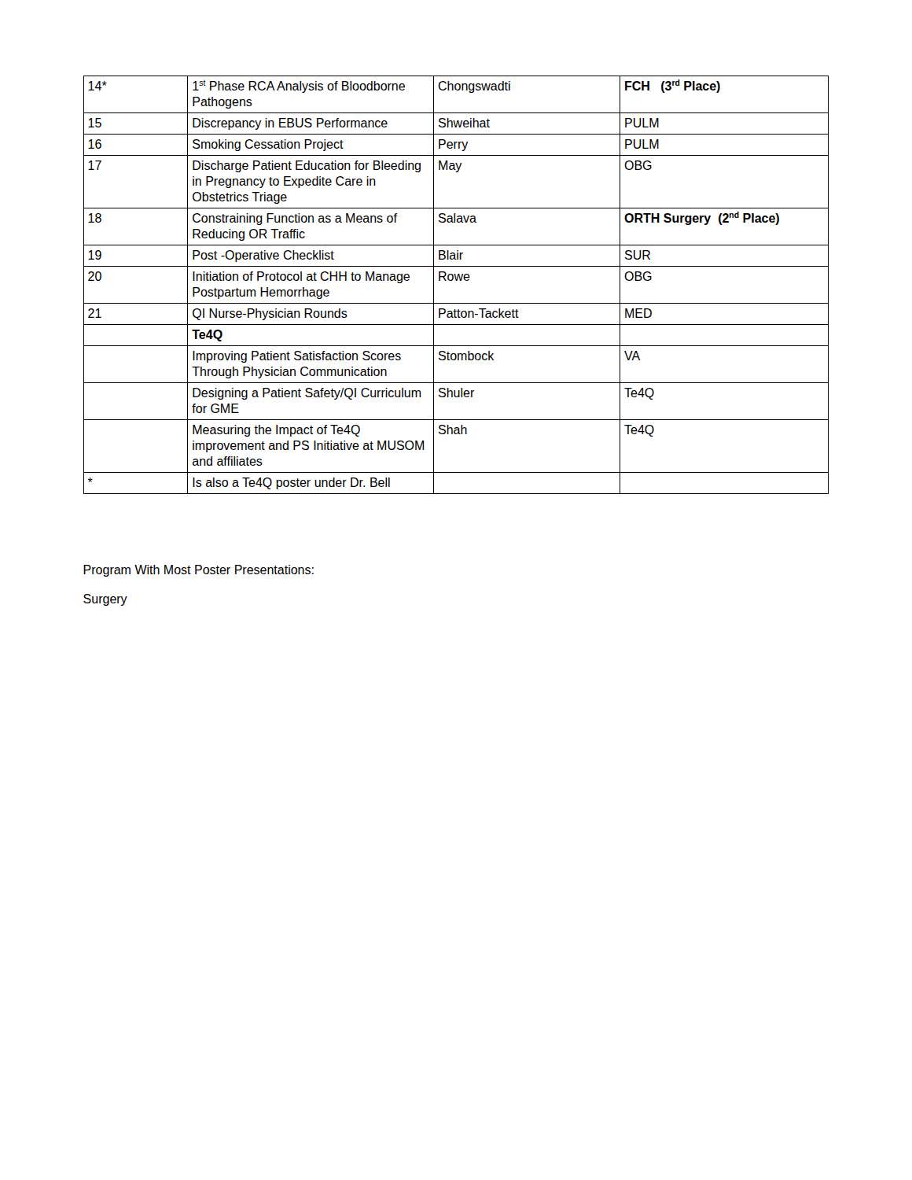| 14* | 1 st Phase RCA Analysis of Bloodborne Pathogens | Chongswadti | FCH (3 rd Place) |
| 15 | Discrepancy in EBUS Performance | Shweihat | PULM |
| 16 | Smoking Cessation Project | Perry | PULM |
| 17 | Discharge Patient Education for Bleeding in Pregnancy to Expedite Care in Obstetrics Triage | May | OBG |
| 18 | Constraining Function as a Means of Reducing OR Traffic | Salava | ORTH Surgery (2 nd Place) |
| 19 | Post -Operative Checklist | Blair | SUR |
| 20 | Initiation of Protocol at CHH to Manage Postpartum Hemorrhage | Rowe | OBG |
| 21 | QI Nurse-Physician Rounds | Patton-Tackett | MED |
| | Te4Q | | |
| | Improving Patient Satisfaction Scores Through Physician Communication | Stombock | VA |
| | Designing a Patient Safety/QI Curriculum for GME | Shuler | Te4Q |
| | Measuring the Impact of Te4Q improvement and PS Initiative at MUSOM and affiliates | Shah | Te4Q |
| * | Is also a Te4Q poster under Dr. Bell | | |
Program With Most Poster Presentations:
Surgery